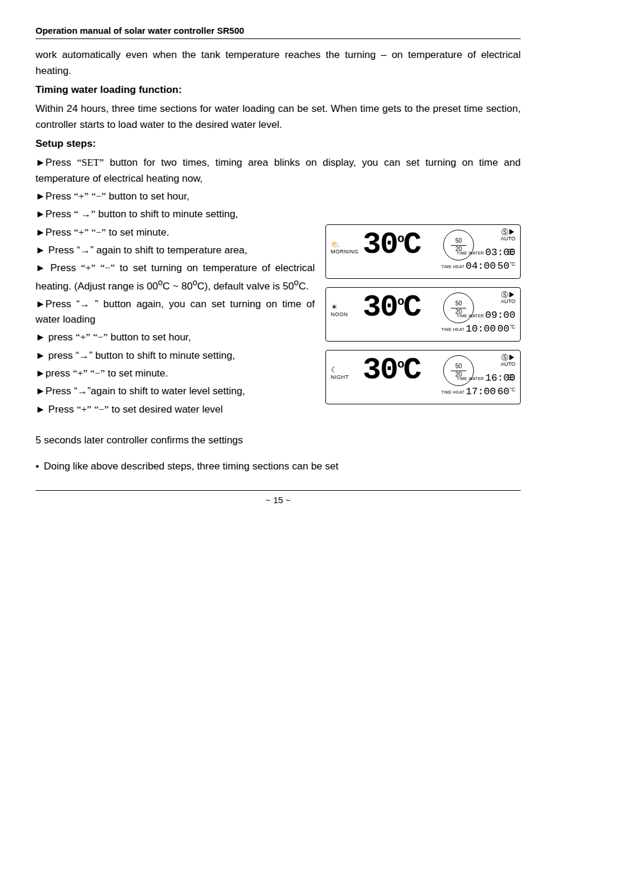Operation manual of solar water controller SR500
work automatically even when the tank temperature reaches the turning – on temperature of electrical heating.
Timing water loading function:
Within 24 hours, three time sections for water loading can be set. When time gets to the preset time section, controller starts to load water to the desired water level.
Setup steps:
►Press “SET” button for two times, timing area blinks on display, you can set turning on time and temperature of electrical heating now,
►Press “+” “−” button to set hour,
►Press “ →” button to shift to minute setting,
►Press “+” “−” to set minute.
► Press “→” again to shift to temperature area,
► Press “+” “−” to set turning on temperature of electrical heating. (Adjust range is 00oC ~ 80oC), default valve is 50oC.
►Press “→ ” button again, you can set turning on time of water loading
► press “+” “−” button to set hour,
► press “→” button to shift to minute setting,
►press “+” “−” to set minute.
►Press “→”again to shift to water level setting,
► Press “+” “−” to set desired water level
⛅MORNING
30oC
5020
Ⓢ▶
AUTO
☲
TIME WATER 03:00
TIME HEAT 04:00 50°C
☀NOON
30oC
5020
Ⓢ▶
AUTO
TIME WATER 09:00
TIME HEAT 10:00 00°C
☾NIGHT
30oC
5020
Ⓢ▶
AUTO
☲
TIME WATER 16:00
TIME HEAT 17:00 60°C
5 seconds later controller confirms the settings
Doing like above described steps, three timing sections can be set
~ 15 ~